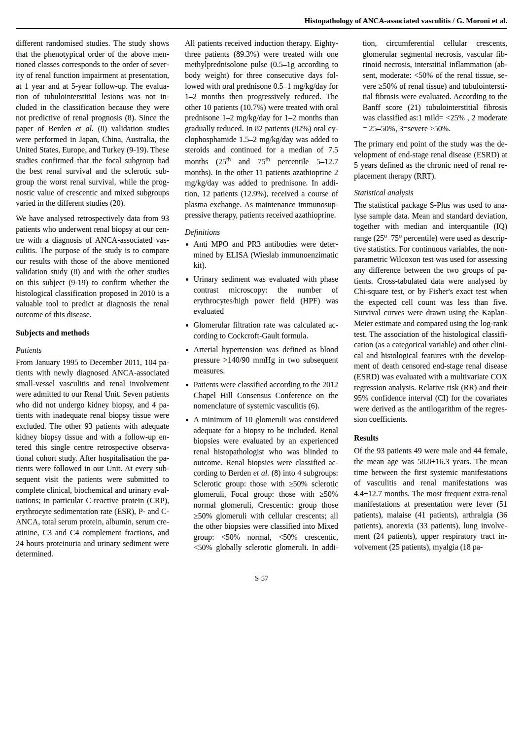Histopathology of ANCA-associated vasculitis / G. Moroni et al.
different randomised studies. The study shows that the phenotypical order of the above mentioned classes corresponds to the order of severity of renal function impairment at presentation, at 1 year and at 5-year follow-up. The evaluation of tubulointerstitial lesions was not included in the classification because they were not predictive of renal prognosis (8). Since the paper of Berden et al. (8) validation studies were performed in Japan, China, Australia, the United States, Europe, and Turkey (9-19). These studies confirmed that the focal subgroup had the best renal survival and the sclerotic subgroup the worst renal survival, while the prognostic value of crescentic and mixed subgroups varied in the different studies (20).
We have analysed retrospectively data from 93 patients who underwent renal biopsy at our centre with a diagnosis of ANCA-associated vasculitis. The purpose of the study is to compare our results with those of the above mentioned validation study (8) and with the other studies on this subject (9-19) to confirm whether the histological classification proposed in 2010 is a valuable tool to predict at diagnosis the renal outcome of this disease.
Subjects and methods
Patients
From January 1995 to December 2011, 104 patients with newly diagnosed ANCA-associated small-vessel vasculitis and renal involvement were admitted to our Renal Unit. Seven patients who did not undergo kidney biopsy, and 4 patients with inadequate renal biopsy tissue were excluded. The other 93 patients with adequate kidney biopsy tissue and with a follow-up entered this single centre retrospective observational cohort study. After hospitalisation the patients were followed in our Unit. At every subsequent visit the patients were submitted to complete clinical, biochemical and urinary evaluations; in particular C-reactive protein (CRP), erythrocyte sedimentation rate (ESR), P- and C-ANCA, total serum protein, albumin, serum creatinine, C3 and C4 complement fractions, and 24 hours proteinuria and urinary sediment were determined.
All patients received induction therapy. Eighty-three patients (89.3%) were treated with one methylprednisolone pulse (0.5–1g according to body weight) for three consecutive days followed with oral prednisone 0.5–1 mg/kg/day for 1–2 months then progressively reduced. The other 10 patients (10.7%) were treated with oral prednisone 1–2 mg/kg/day for 1–2 months than gradually reduced. In 82 patients (82%) oral cyclophosphamide 1.5–2 mg/kg/day was added to steroids and continued for a median of 7.5 months (25th and 75th percentile 5–12.7 months). In the other 11 patients azathioprine 2 mg/kg/day was added to prednisone. In addition, 12 patients (12.9%), received a course of plasma exchange. As maintenance immunosuppressive therapy, patients received azathioprine.
Definitions
Anti MPO and PR3 antibodies were determined by ELISA (Wieslab immunoenzimatic kit).
Urinary sediment was evaluated with phase contrast microscopy: the number of erythrocytes/high power field (HPF) was evaluated
Glomerular filtration rate was calculated according to Cockcroft-Gault formula.
Arterial hypertension was defined as blood pressure >140/90 mmHg in two subsequent measures.
Patients were classified according to the 2012 Chapel Hill Consensus Conference on the nomenclature of systemic vasculitis (6).
A minimum of 10 glomeruli was considered adequate for a biopsy to be included. Renal biopsies were evaluated by an experienced renal histopathologist who was blinded to outcome. Renal biopsies were classified according to Berden et al. (8) into 4 subgroups: Sclerotic group: those with ≥50% sclerotic glomeruli, Focal group: those with ≥50% normal glomeruli, Crescentic: group those ≥50% glomeruli with cellular crescents; all the other biopsies were classified into Mixed group: <50% normal, <50% crescentic, <50% globally sclerotic glomeruli. In addition, circumferential cellular crescents, glomerular segmental necrosis, vascular fibrinoid necrosis, interstitial inflammation (absent, moderate: <50% of the renal tissue, severe ≥50% of renal tissue) and tubulointerstitial fibrosis were evaluated. According to the Banff score (21) tubulointerstitial fibrosis was classified as:1 mild= <25% , 2 moderate = 25–50%, 3=severe >50%.
The primary end point of the study was the development of end-stage renal disease (ESRD) at 5 years defined as the chronic need of renal replacement therapy (RRT).
Statistical analysis
The statistical package S-Plus was used to analyse sample data. Mean and standard deviation, together with median and interquantile (IQ) range (25o–75o percentile) were used as descriptive statistics. For continuous variables, the non-parametric Wilcoxon test was used for assessing any difference between the two groups of patients. Cross-tabulated data were analysed by Chi-square test, or by Fisher's exact test when the expected cell count was less than five. Survival curves were drawn using the Kaplan-Meier estimate and compared using the log-rank test. The association of the histological classification (as a categorical variable) and other clinical and histological features with the development of death censored end-stage renal disease (ESRD) was evaluated with a multivariate COX regression analysis. Relative risk (RR) and their 95% confidence interval (CI) for the covariates were derived as the antilogarithm of the regression coefficients.
Results
Of the 93 patients 49 were male and 44 female, the mean age was 58.8±16.3 years. The mean time between the first systemic manifestations of vasculitis and renal manifestations was 4.4±12.7 months. The most frequent extra-renal manifestations at presentation were fever (51 patients), malaise (41 patients), arthralgia (36 patients), anorexia (33 patients), lung involvement (24 patients), upper respiratory tract involvement (25 patients), myalgia (18 pa-
S-57